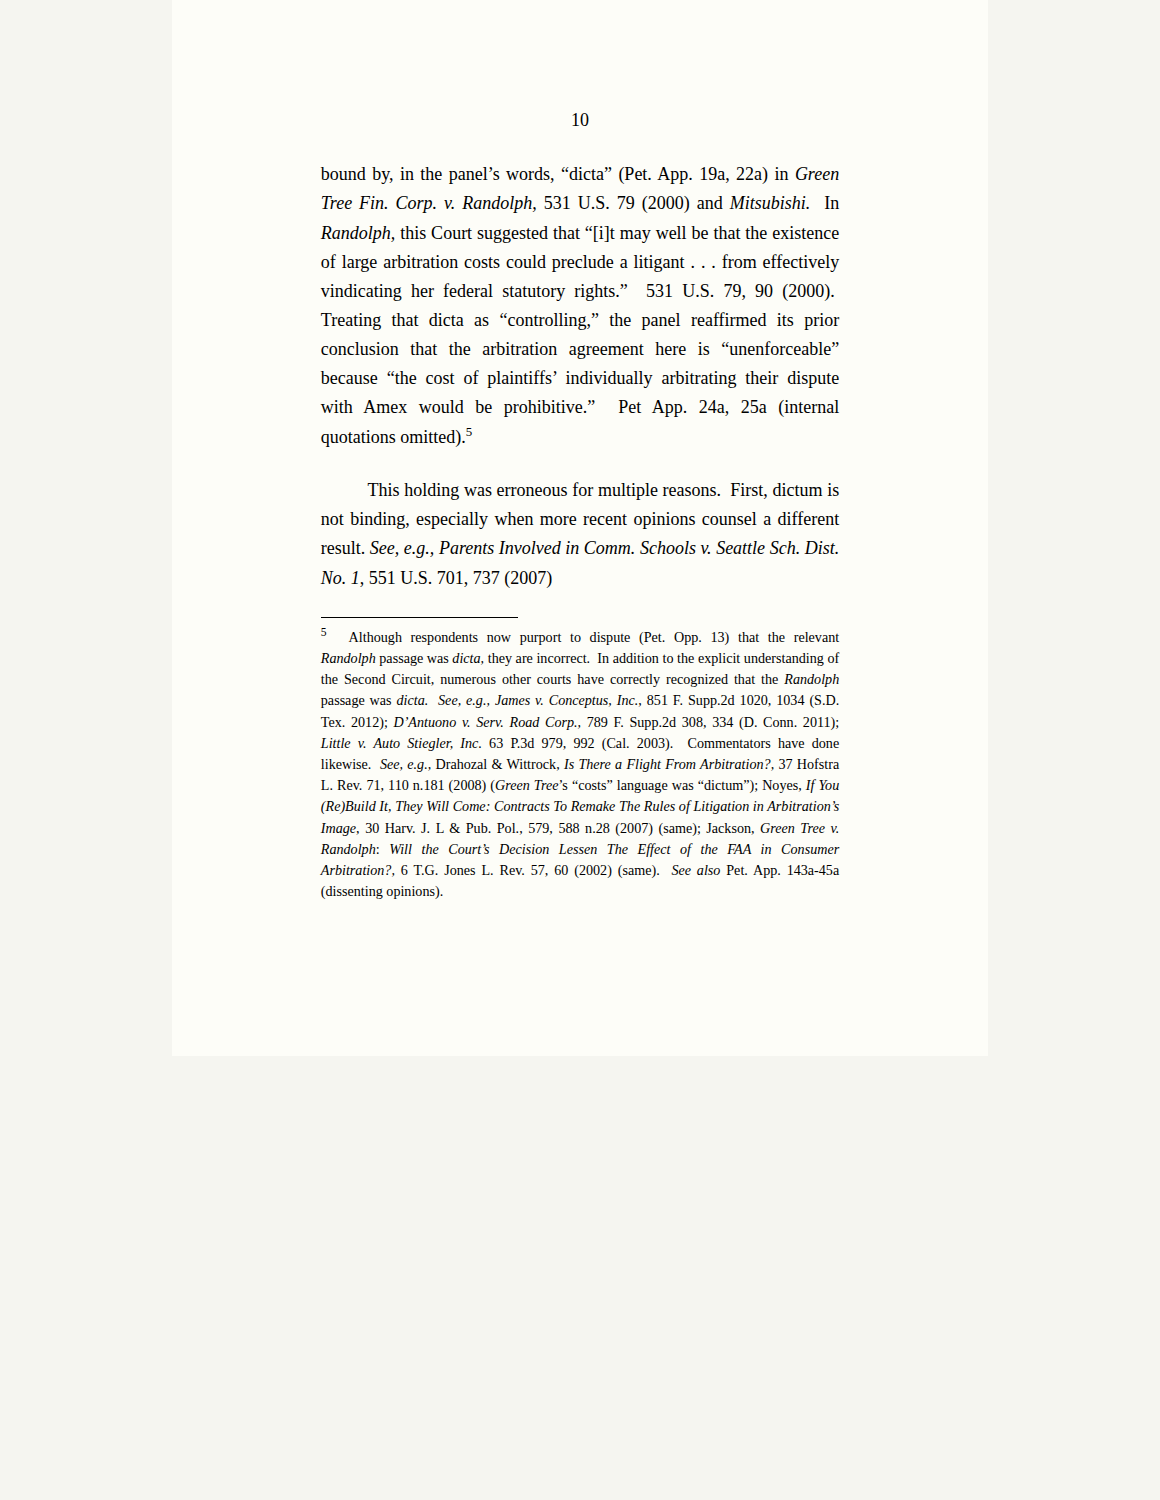10
bound by, in the panel’s words, “dicta” (Pet. App. 19a, 22a) in Green Tree Fin. Corp. v. Randolph, 531 U.S. 79 (2000) and Mitsubishi. In Randolph, this Court suggested that “[i]t may well be that the existence of large arbitration costs could preclude a litigant . . . from effectively vindicating her federal statutory rights.” 531 U.S. 79, 90 (2000). Treating that dicta as “controlling,” the panel reaffirmed its prior conclusion that the arbitration agreement here is “unenforceable” because “the cost of plaintiffs’ individually arbitrating their dispute with Amex would be prohibitive.” Pet App. 24a, 25a (internal quotations omitted).5
This holding was erroneous for multiple reasons. First, dictum is not binding, especially when more recent opinions counsel a different result. See, e.g., Parents Involved in Comm. Schools v. Seattle Sch. Dist. No. 1, 551 U.S. 701, 737 (2007)
5 Although respondents now purport to dispute (Pet. Opp. 13) that the relevant Randolph passage was dicta, they are incorrect. In addition to the explicit understanding of the Second Circuit, numerous other courts have correctly recognized that the Randolph passage was dicta. See, e.g., James v. Conceptus, Inc., 851 F. Supp.2d 1020, 1034 (S.D. Tex. 2012); D’Antuono v. Serv. Road Corp., 789 F. Supp.2d 308, 334 (D. Conn. 2011); Little v. Auto Stiegler, Inc. 63 P.3d 979, 992 (Cal. 2003). Commentators have done likewise. See, e.g., Drahozal & Wittrock, Is There a Flight From Arbitration?, 37 Hofstra L. Rev. 71, 110 n.181 (2008) (Green Tree’s “costs” language was “dictum”); Noyes, If You (Re)Build It, They Will Come: Contracts To Remake The Rules of Litigation in Arbitration’s Image, 30 Harv. J. L & Pub. Pol., 579, 588 n.28 (2007) (same); Jackson, Green Tree v. Randolph: Will the Court’s Decision Lessen The Effect of the FAA in Consumer Arbitration?, 6 T.G. Jones L. Rev. 57, 60 (2002) (same). See also Pet. App. 143a-45a (dissenting opinions).